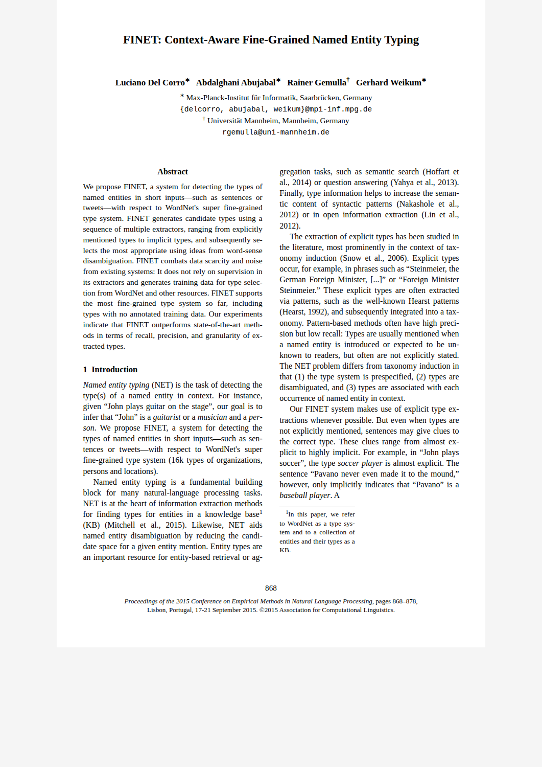FINET: Context-Aware Fine-Grained Named Entity Typing
Luciano Del Corro∗ Abdalghani Abujabal∗ Rainer Gemulla† Gerhard Weikum∗
∗ Max-Planck-Institut für Informatik, Saarbrücken, Germany
{delcorro, abujabal, weikum}@mpi-inf.mpg.de
† Universität Mannheim, Mannheim, Germany
rgemulla@uni-mannheim.de
Abstract
We propose FINET, a system for detecting the types of named entities in short inputs—such as sentences or tweets—with respect to WordNet's super fine-grained type system. FINET generates candidate types using a sequence of multiple extractors, ranging from explicitly mentioned types to implicit types, and subsequently selects the most appropriate using ideas from word-sense disambiguation. FINET combats data scarcity and noise from existing systems: It does not rely on supervision in its extractors and generates training data for type selection from WordNet and other resources. FINET supports the most fine-grained type system so far, including types with no annotated training data. Our experiments indicate that FINET outperforms state-of-the-art methods in terms of recall, precision, and granularity of extracted types.
1 Introduction
Named entity typing (NET) is the task of detecting the type(s) of a named entity in context. For instance, given “John plays guitar on the stage”, our goal is to infer that “John” is a guitarist or a musician and a person. We propose FINET, a system for detecting the types of named entities in short inputs—such as sentences or tweets—with respect to WordNet's super fine-grained type system (16k types of organizations, persons and locations).
Named entity typing is a fundamental building block for many natural-language processing tasks. NET is at the heart of information extraction methods for finding types for entities in a knowledge base1 (KB) (Mitchell et al., 2015). Likewise, NET aids named entity disambiguation by reducing the candidate space for a given entity mention. Entity types are an important resource for entity-based retrieval or aggregation tasks, such as semantic search (Hoffart et al., 2014) or question answering (Yahya et al., 2013). Finally, type information helps to increase the semantic content of syntactic patterns (Nakashole et al., 2012) or in open information extraction (Lin et al., 2012).
The extraction of explicit types has been studied in the literature, most prominently in the context of taxonomy induction (Snow et al., 2006). Explicit types occur, for example, in phrases such as “Steinmeier, the German Foreign Minister, [...]” or “Foreign Minister Steinmeier.” These explicit types are often extracted via patterns, such as the well-known Hearst patterns (Hearst, 1992), and subsequently integrated into a taxonomy. Pattern-based methods often have high precision but low recall: Types are usually mentioned when a named entity is introduced or expected to be unknown to readers, but often are not explicitly stated. The NET problem differs from taxonomy induction in that (1) the type system is prespecified, (2) types are disambiguated, and (3) types are associated with each occurrence of named entity in context.
Our FINET system makes use of explicit type extractions whenever possible. But even when types are not explicitly mentioned, sentences may give clues to the correct type. These clues range from almost explicit to highly implicit. For example, in “John plays soccer”, the type soccer player is almost explicit. The sentence “Pavano never even made it to the mound,” however, only implicitly indicates that “Pavano” is a baseball player. A
1In this paper, we refer to WordNet as a type system and to a collection of entities and their types as a KB.
868
Proceedings of the 2015 Conference on Empirical Methods in Natural Language Processing, pages 868–878,
Lisbon, Portugal, 17-21 September 2015. ©2015 Association for Computational Linguistics.